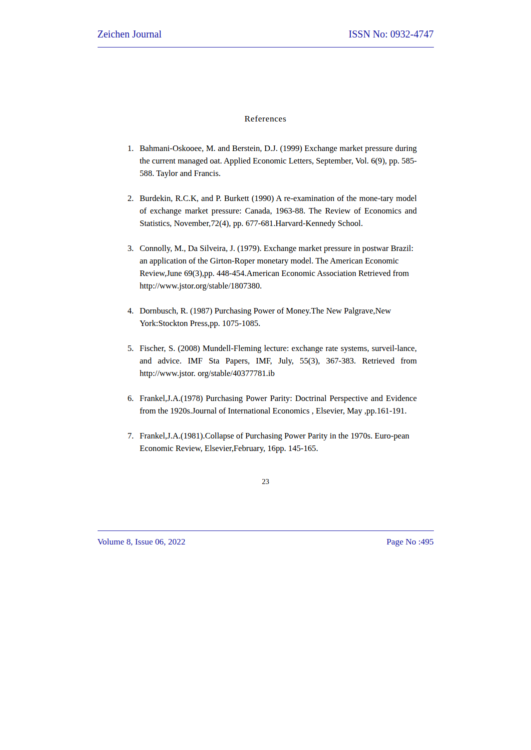Zeichen Journal ISSN No: 0932-4747
References
Bahmani-Oskooee, M. and Berstein, D.J. (1999) Exchange market pressure during the current managed oat. Applied Economic Letters, September, Vol. 6(9), pp. 585-588. Taylor and Francis.
Burdekin, R.C.K, and P. Burkett (1990) A re-examination of the mone-tary model of exchange market pressure: Canada, 1963-88. The Review of Economics and Statistics, November,72(4), pp. 677-681.Harvard-Kennedy School.
Connolly, M., Da Silveira, J. (1979). Exchange market pressure in postwar Brazil: an application of the Girton-Roper monetary model. The American Economic Review,June 69(3),pp. 448-454.American Economic Association Retrieved from http://www.jstor.org/stable/1807380.
Dornbusch, R. (1987) Purchasing Power of Money.The New Palgrave,New York:Stockton Press,pp. 1075-1085.
Fischer, S. (2008) Mundell-Fleming lecture: exchange rate systems, surveil-lance, and advice. IMF Sta Papers, IMF, July, 55(3), 367-383. Retrieved from http://www.jstor. org/stable/40377781.ib
Frankel,J.A.(1978) Purchasing Power Parity: Doctrinal Perspective and Evidence from the 1920s.Journal of International Economics , Elsevier, May ,pp.161-191.
Frankel,J.A.(1981).Collapse of Purchasing Power Parity in the 1970s. Euro-pean Economic Review, Elsevier,February, 16pp. 145-165.
23
Volume 8, Issue 06, 2022 Page No :495